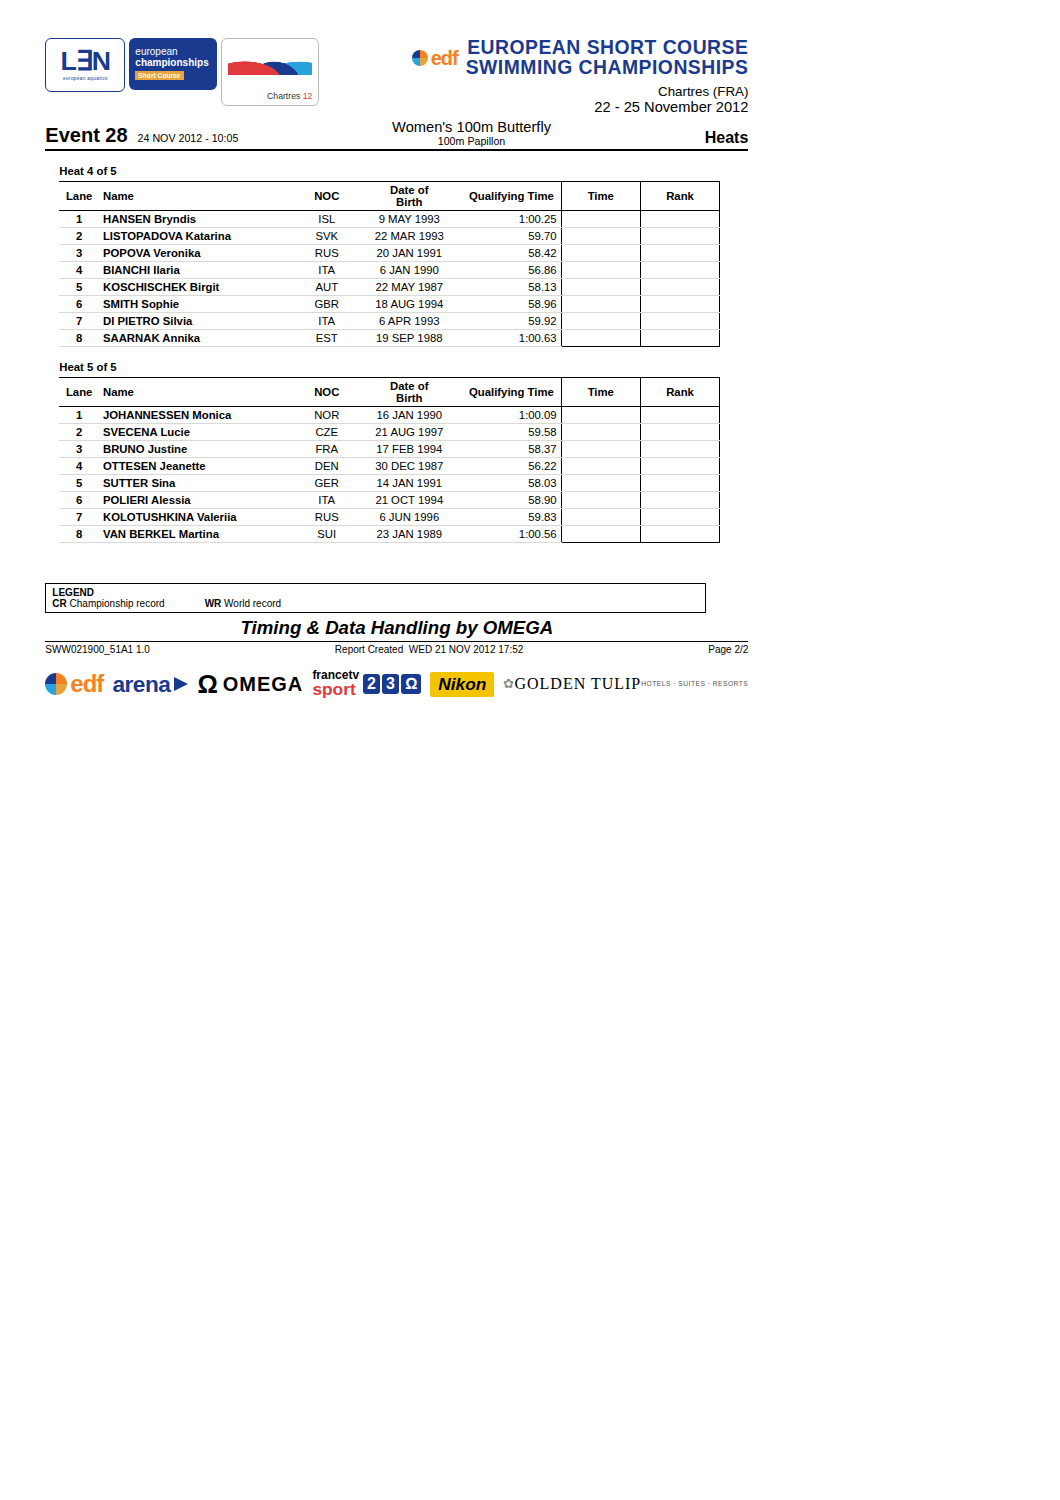L∃N
european aquatics
european
championships
Short Course
Chartres 12
edf
EUROPEAN SHORT COURSE SWIMMING CHAMPIONSHIPS
Chartres (FRA)
22 - 25 November 2012
Event 28 24 NOV 2012 - 10:05
Women's 100m Butterfly
100m Papillon
Heats
Heat 4 of 5
| Lane | Name | NOC | Date of Birth | Qualifying Time | Time | Rank |
| --- | --- | --- | --- | --- | --- | --- |
| 1 | HANSEN Bryndis | ISL | 9 MAY 1993 | 1:00.25 | | |
| 2 | LISTOPADOVA Katarina | SVK | 22 MAR 1993 | 59.70 | | |
| 3 | POPOVA Veronika | RUS | 20 JAN 1991 | 58.42 | | |
| 4 | BIANCHI Ilaria | ITA | 6 JAN 1990 | 56.86 | | |
| 5 | KOSCHISCHEK Birgit | AUT | 22 MAY 1987 | 58.13 | | |
| 6 | SMITH Sophie | GBR | 18 AUG 1994 | 58.96 | | |
| 7 | DI PIETRO Silvia | ITA | 6 APR 1993 | 59.92 | | |
| 8 | SAARNAK Annika | EST | 19 SEP 1988 | 1:00.63 | | |
Heat 5 of 5
| Lane | Name | NOC | Date of Birth | Qualifying Time | Time | Rank |
| --- | --- | --- | --- | --- | --- | --- |
| 1 | JOHANNESSEN Monica | NOR | 16 JAN 1990 | 1:00.09 | | |
| 2 | SVECENA Lucie | CZE | 21 AUG 1997 | 59.58 | | |
| 3 | BRUNO Justine | FRA | 17 FEB 1994 | 58.37 | | |
| 4 | OTTESEN Jeanette | DEN | 30 DEC 1987 | 56.22 | | |
| 5 | SUTTER Sina | GER | 14 JAN 1991 | 58.03 | | |
| 6 | POLIERI Alessia | ITA | 21 OCT 1994 | 58.90 | | |
| 7 | KOLOTUSHKINA Valeriia | RUS | 6 JUN 1996 | 59.83 | | |
| 8 | VAN BERKEL Martina | SUI | 23 JAN 1989 | 1:00.56 | | |
LEGEND
CR Championship record
WR World record
Timing & Data Handling by OMEGA
SWW021900_51A1 1.0
Report Created WED 21 NOV 2012 17:52
Page 2/2
edf
arena
Ω OMEGA
francetv
sport
23 Ω
Nikon
✿
GOLDEN TULIP
HOTELS · SUITES · RESORTS